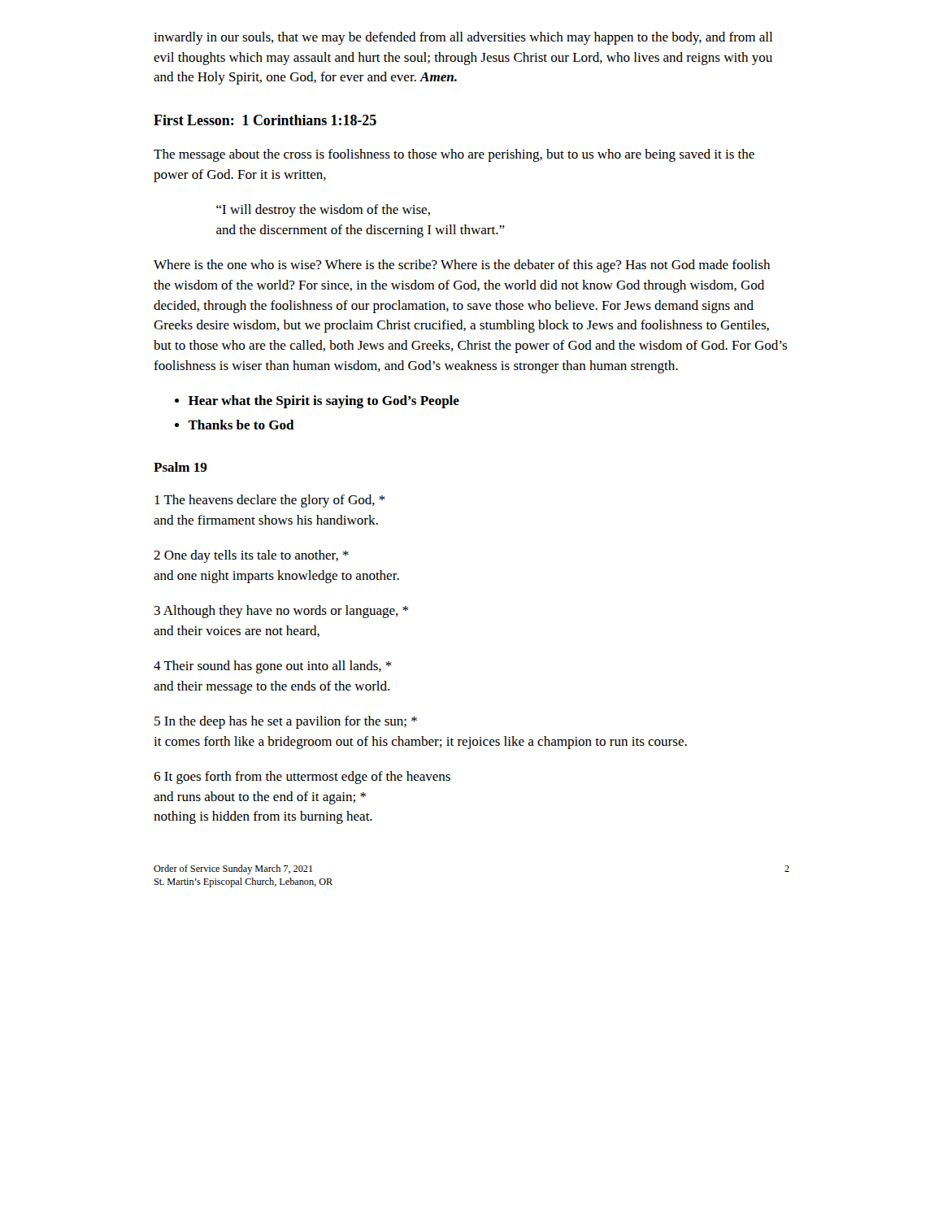inwardly in our souls, that we may be defended from all adversities which may happen to the body, and from all evil thoughts which may assault and hurt the soul; through Jesus Christ our Lord, who lives and reigns with you and the Holy Spirit, one God, for ever and ever. Amen.
First Lesson: 1 Corinthians 1:18-25
The message about the cross is foolishness to those who are perishing, but to us who are being saved it is the power of God. For it is written,
“I will destroy the wisdom of the wise,
and the discernment of the discerning I will thwart.”
Where is the one who is wise? Where is the scribe? Where is the debater of this age? Has not God made foolish the wisdom of the world? For since, in the wisdom of God, the world did not know God through wisdom, God decided, through the foolishness of our proclamation, to save those who believe. For Jews demand signs and Greeks desire wisdom, but we proclaim Christ crucified, a stumbling block to Jews and foolishness to Gentiles, but to those who are the called, both Jews and Greeks, Christ the power of God and the wisdom of God. For God’s foolishness is wiser than human wisdom, and God’s weakness is stronger than human strength.
Hear what the Spirit is saying to God’s People
Thanks be to God
Psalm 19
1 The heavens declare the glory of God, *
and the firmament shows his handiwork.
2 One day tells its tale to another, *
and one night imparts knowledge to another.
3 Although they have no words or language, *
and their voices are not heard,
4 Their sound has gone out into all lands, *
and their message to the ends of the world.
5 In the deep has he set a pavilion for the sun; *
it comes forth like a bridegroom out of his chamber; it rejoices like a champion to run its course.
6 It goes forth from the uttermost edge of the heavens
and runs about to the end of it again; *
nothing is hidden from its burning heat.
Order of Service Sunday March 7, 2021
St. Martin’s Episcopal Church, Lebanon, OR
2